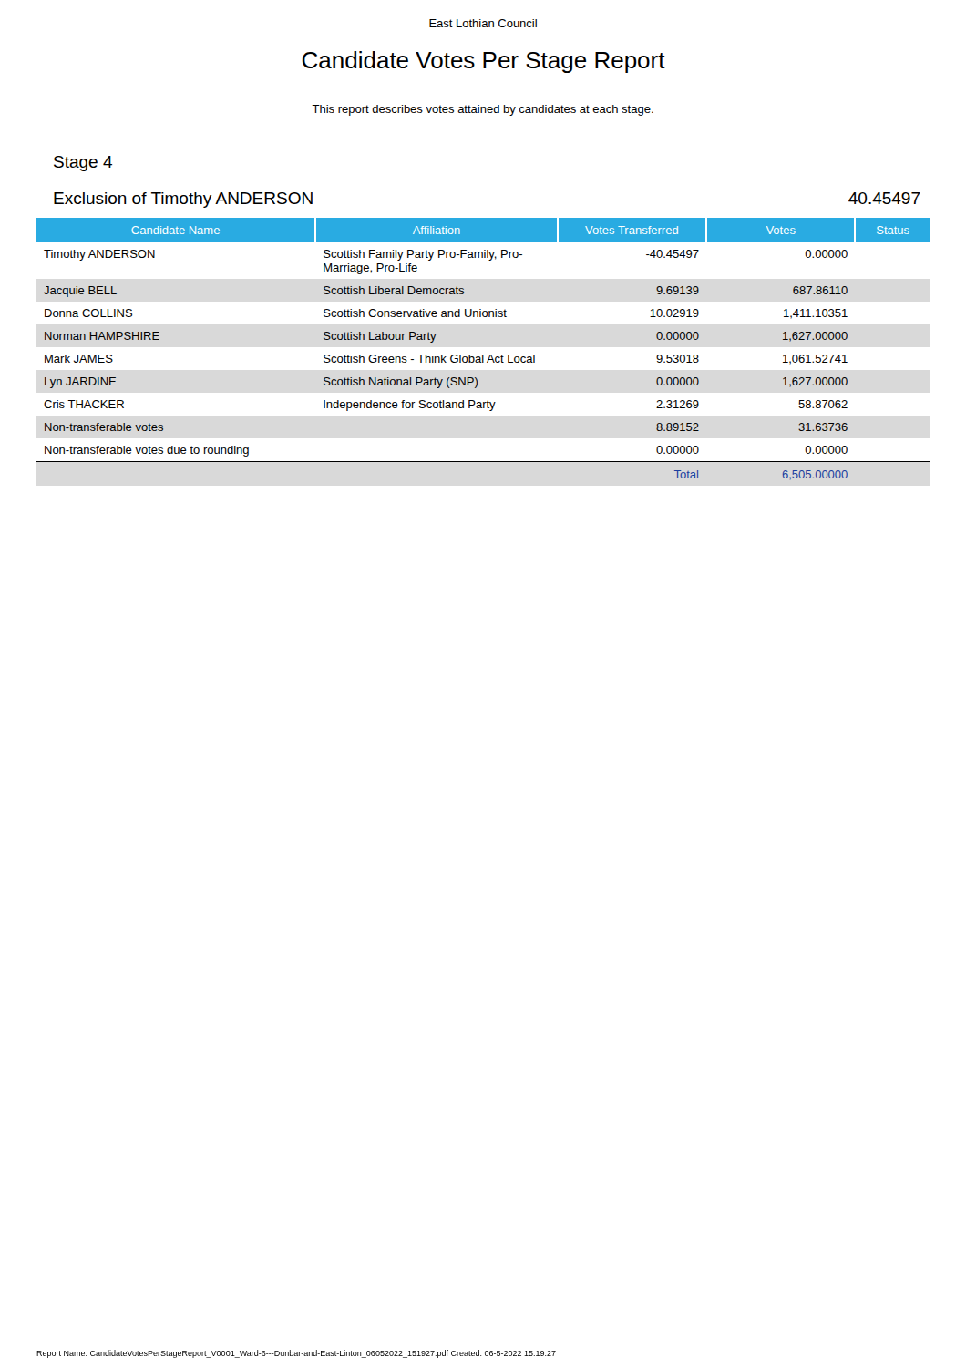East Lothian Council
Candidate Votes Per Stage Report
This report describes votes attained by candidates at each stage.
Stage 4
Exclusion of Timothy ANDERSON 40.45497
| Candidate Name | Affiliation | Votes Transferred | Votes | Status |
| --- | --- | --- | --- | --- |
| Timothy ANDERSON | Scottish Family Party Pro-Family, Pro-Marriage, Pro-Life | -40.45497 | 0.00000 | |
| Jacquie BELL | Scottish Liberal Democrats | 9.69139 | 687.86110 | |
| Donna COLLINS | Scottish Conservative and Unionist | 10.02919 | 1,411.10351 | |
| Norman HAMPSHIRE | Scottish Labour Party | 0.00000 | 1,627.00000 | |
| Mark JAMES | Scottish Greens - Think Global Act Local | 9.53018 | 1,061.52741 | |
| Lyn JARDINE | Scottish National Party (SNP) | 0.00000 | 1,627.00000 | |
| Cris THACKER | Independence for Scotland Party | 2.31269 | 58.87062 | |
| Non-transferable votes | | 8.89152 | 31.63736 | |
| Non-transferable votes due to rounding | | 0.00000 | 0.00000 | |
| | Total | 6,505.00000 | |
Report Name: CandidateVotesPerStageReport_V0001_Ward-6---Dunbar-and-East-Linton_06052022_151927.pdf Created: 06-5-2022 15:19:27